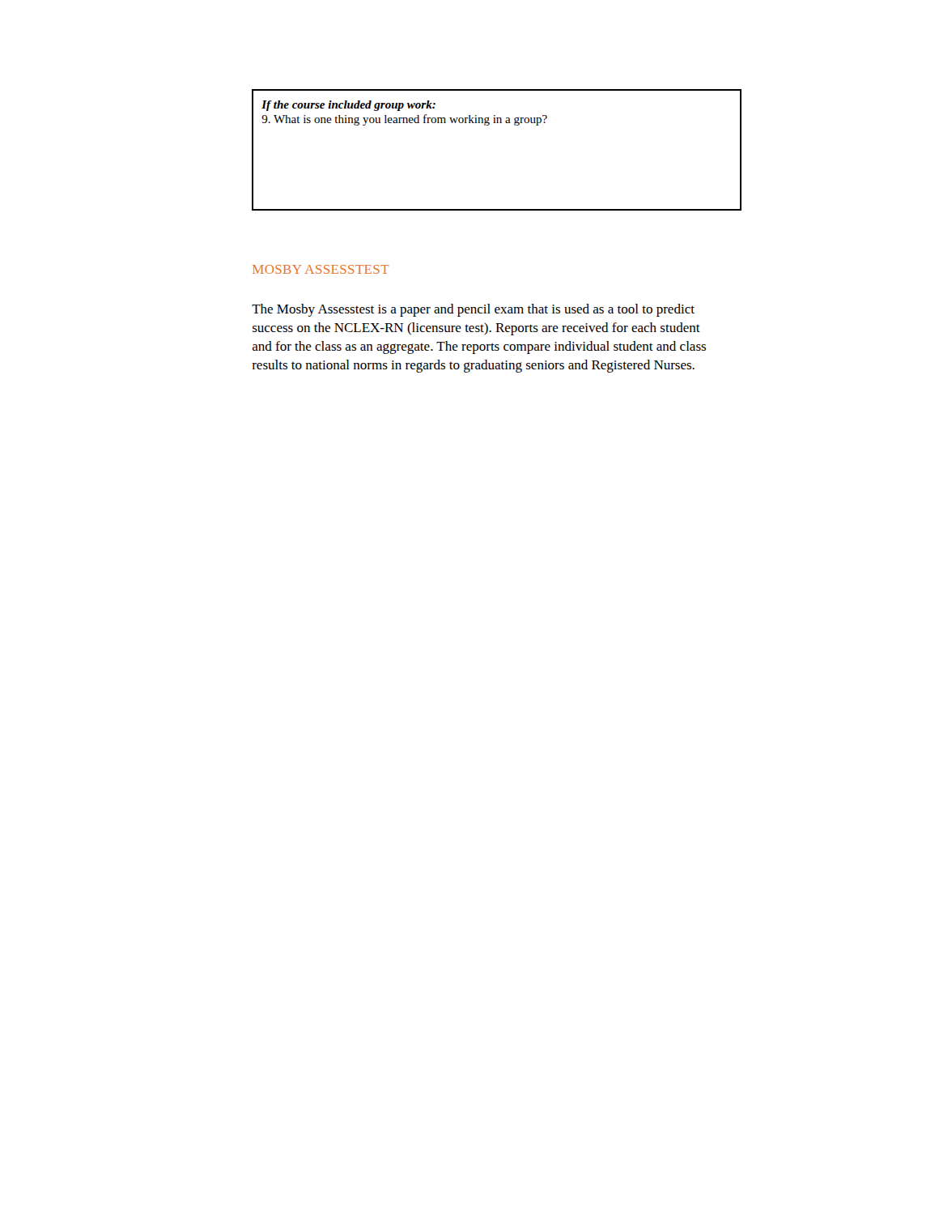If the course included group work:
9. What is one thing you learned from working in a group?
MOSBY ASSESSTEST
The Mosby Assesstest is a paper and pencil exam that is used as a tool to predict success on the NCLEX-RN (licensure test). Reports are received for each student and for the class as an aggregate. The reports compare individual student and class results to national norms in regards to graduating seniors and Registered Nurses.